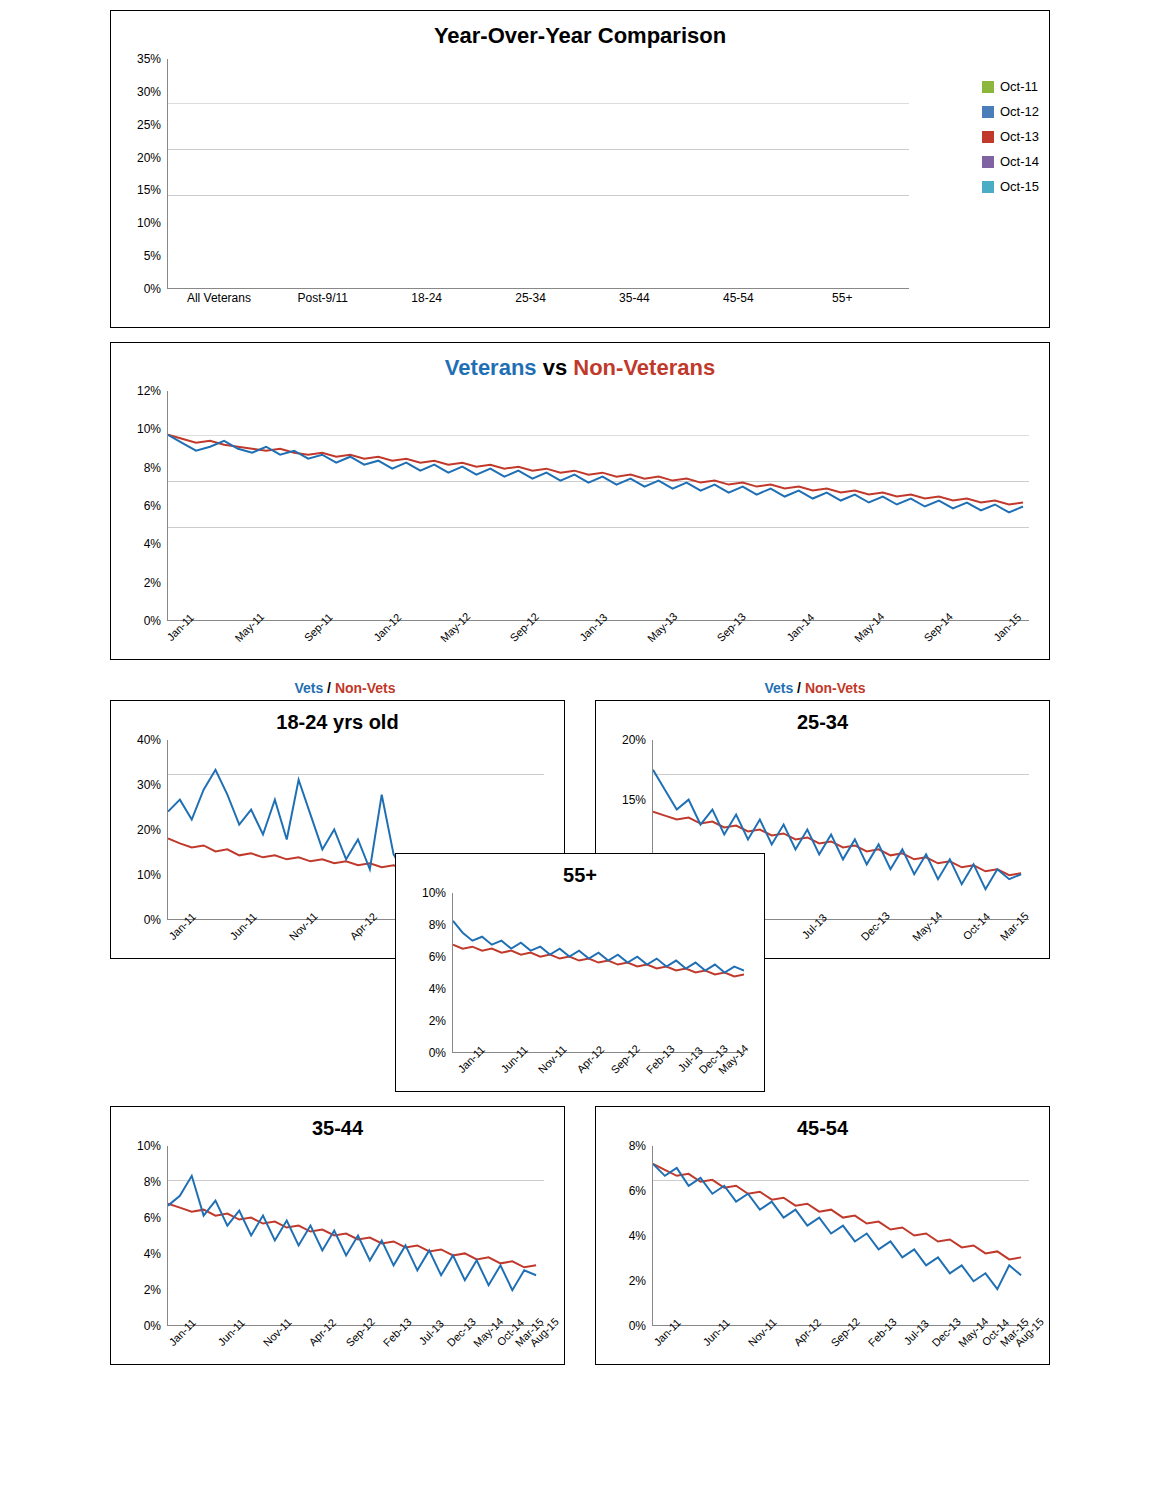Year-Over-Year Comparison
35% 30% 25% 20% 15% 10% 5% 0%
All Veterans Post-9/11 18-24 25-34 35-44 45-54 55+
Oct-11
Oct-12
Oct-13
Oct-14
Oct-15
Veterans vs Non-Veterans
12% 10% 8% 6% 4% 2% 0%
Jan-11 May-11 Sep-11 Jan-12 May-12 Sep-12 Jan-13 May-13 Sep-13 Jan-14 May-14 Sep-14 Jan-15
Vets / Non-Vets
Vets / Non-Vets
18-24 yrs old
40% 30% 20% 10% 0%
Jan-11 Jun-11 Nov-11 Apr-12 Sep-12 Feb-13 Jul
25-34
20% 15% 10% 5%
2 Feb-13 Jul-13 Dec-13 May-14 Oct-14 Mar-15
55+
10% 8% 6% 4% 2% 0%
Jan-11 Jun-11 Nov-11 Apr-12 Sep-12 Feb-13 Jul-13 Dec-13 May-14
35-44
10% 8% 6% 4% 2% 0%
Jan-11 Jun-11 Nov-11 Apr-12 Sep-12 Feb-13 Jul-13 Dec-13 May-14 Oct-14 Mar-15 Aug-15
45-54
8% 6% 4% 2% 0%
Jan-11 Jun-11 Nov-11 Apr-12 Sep-12 Feb-13 Jul-13 Dec-13 May-14 Oct-14 Mar-15 Aug-15